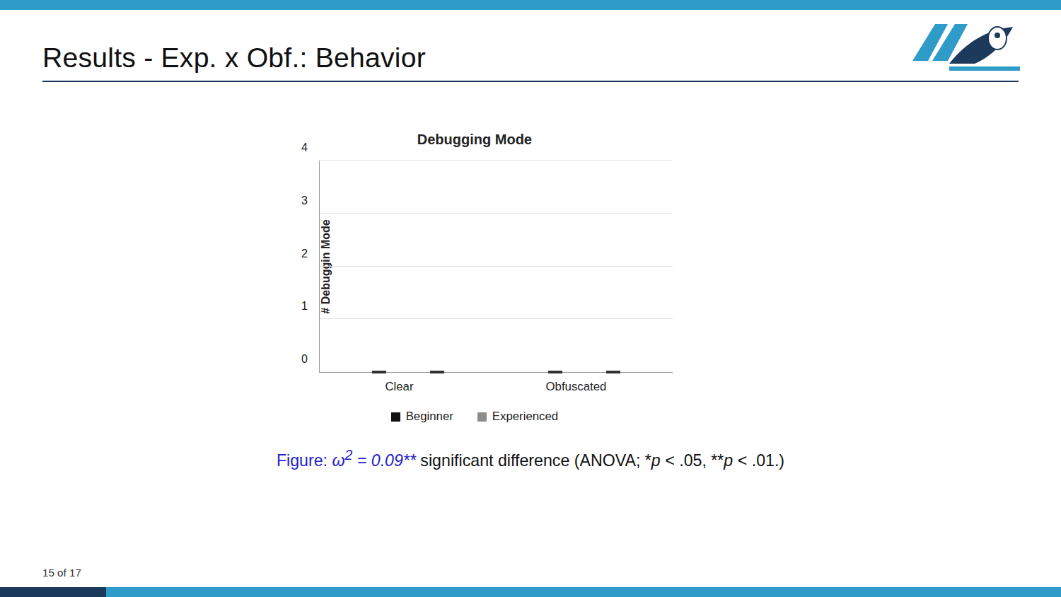Results - Exp. x Obf.: Behavior
Debugging Mode
# Debuggin Mode
0
1
2
3
4
Clear
Obfuscated
Beginner
Experienced
Figure: ω2 = 0.09** significant difference (ANOVA; *p < .05, **p < .01.)
15 of 17